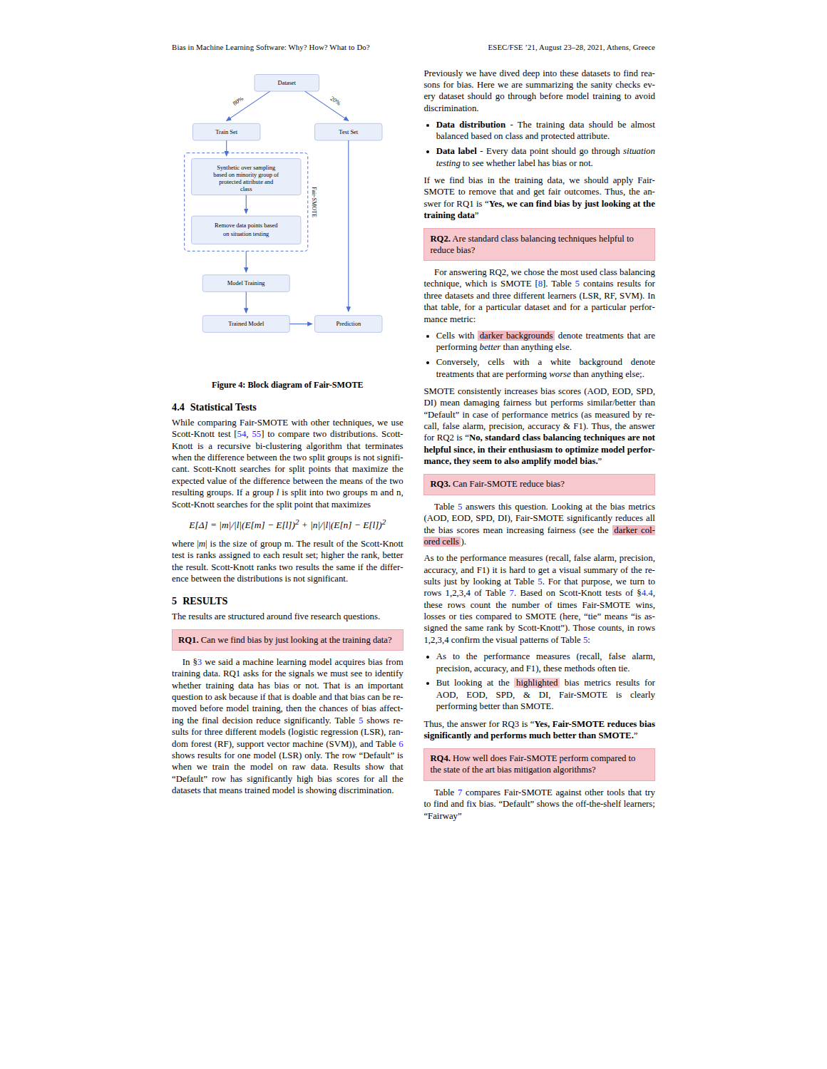Bias in Machine Learning Software: Why? How? What to Do?
ESEC/FSE ’21, August 23–28, 2021, Athens, Greece
Dataset 80% 20% Train Set Test Set Fair-SMOTE Synthetic over sampling based on minority group of protected attribute and class Remove data points based on situation testing Model Training Trained Model Prediction
Figure 4: Block diagram of Fair-SMOTE
4.4 Statistical Tests
While comparing Fair-SMOTE with other techniques, we use Scott-Knott test [54, 55] to compare two distributions. Scott-Knott is a recursive bi-clustering algorithm that terminates when the difference between the two split groups is not significant. Scott-Knott searches for split points that maximize the expected value of the difference between the means of the two resulting groups. If a group l is split into two groups m and n, Scott-Knott searches for the split point that maximizes
E[Δ] = |m|/|l|(E[m] − E[l])2 + |n|/|l|(E[n] − E[l])2
where |m| is the size of group m. The result of the Scott-Knott test is ranks assigned to each result set; higher the rank, better the result. Scott-Knott ranks two results the same if the difference between the distributions is not significant.
5 RESULTS
The results are structured around five research questions.
RQ1. Can we find bias by just looking at the training data?
In §3 we said a machine learning model acquires bias from training data. RQ1 asks for the signals we must see to identify whether training data has bias or not. That is an important question to ask because if that is doable and that bias can be removed before model training, then the chances of bias affecting the final decision reduce significantly. Table 5 shows results for three different models (logistic regression (LSR), random forest (RF), support vector machine (SVM)), and Table 6 shows results for one model (LSR) only. The row “Default” is when we train the model on raw data. Results show that “Default” row has significantly high bias scores for all the datasets that means trained model is showing discrimination.
Previously we have dived deep into these datasets to find reasons for bias. Here we are summarizing the sanity checks every dataset should go through before model training to avoid discrimination.
Data distribution - The training data should be almost balanced based on class and protected attribute.
Data label - Every data point should go through situation testing to see whether label has bias or not.
If we find bias in the training data, we should apply Fair-SMOTE to remove that and get fair outcomes. Thus, the answer for RQ1 is “Yes, we can find bias by just looking at the training data”
RQ2. Are standard class balancing techniques helpful to reduce bias?
For answering RQ2, we chose the most used class balancing technique, which is SMOTE [8]. Table 5 contains results for three datasets and three different learners (LSR, RF, SVM). In that table, for a particular dataset and for a particular performance metric:
Cells with darker backgrounds denote treatments that are performing better than anything else.
Conversely, cells with a white background denote treatments that are performing worse than anything else;.
SMOTE consistently increases bias scores (AOD, EOD, SPD, DI) mean damaging fairness but performs similar/better than “Default” in case of performance metrics (as measured by recall, false alarm, precision, accuracy & F1). Thus, the answer for RQ2 is “No, standard class balancing techniques are not helpful since, in their enthusiasm to optimize model performance, they seem to also amplify model bias.”
RQ3. Can Fair-SMOTE reduce bias?
Table 5 answers this question. Looking at the bias metrics (AOD, EOD, SPD, DI), Fair-SMOTE significantly reduces all the bias scores mean increasing fairness (see the darker colored cells).
As to the performance measures (recall, false alarm, precision, accuracy, and F1) it is hard to get a visual summary of the results just by looking at Table 5. For that purpose, we turn to rows 1,2,3,4 of Table 7. Based on Scott-Knott tests of §4.4, these rows count the number of times Fair-SMOTE wins, losses or ties compared to SMOTE (here, “tie” means “is assigned the same rank by Scott-Knott”). Those counts, in rows 1,2,3,4 confirm the visual patterns of Table 5:
As to the performance measures (recall, false alarm, precision, accuracy, and F1), these methods often tie.
But looking at the highlighted bias metrics results for AOD, EOD, SPD, & DI, Fair-SMOTE is clearly performing better than SMOTE.
Thus, the answer for RQ3 is “Yes, Fair-SMOTE reduces bias significantly and performs much better than SMOTE.”
RQ4. How well does Fair-SMOTE perform compared to the state of the art bias mitigation algorithms?
Table 7 compares Fair-SMOTE against other tools that try to find and fix bias. “Default” shows the off-the-shelf learners; “Fairway”